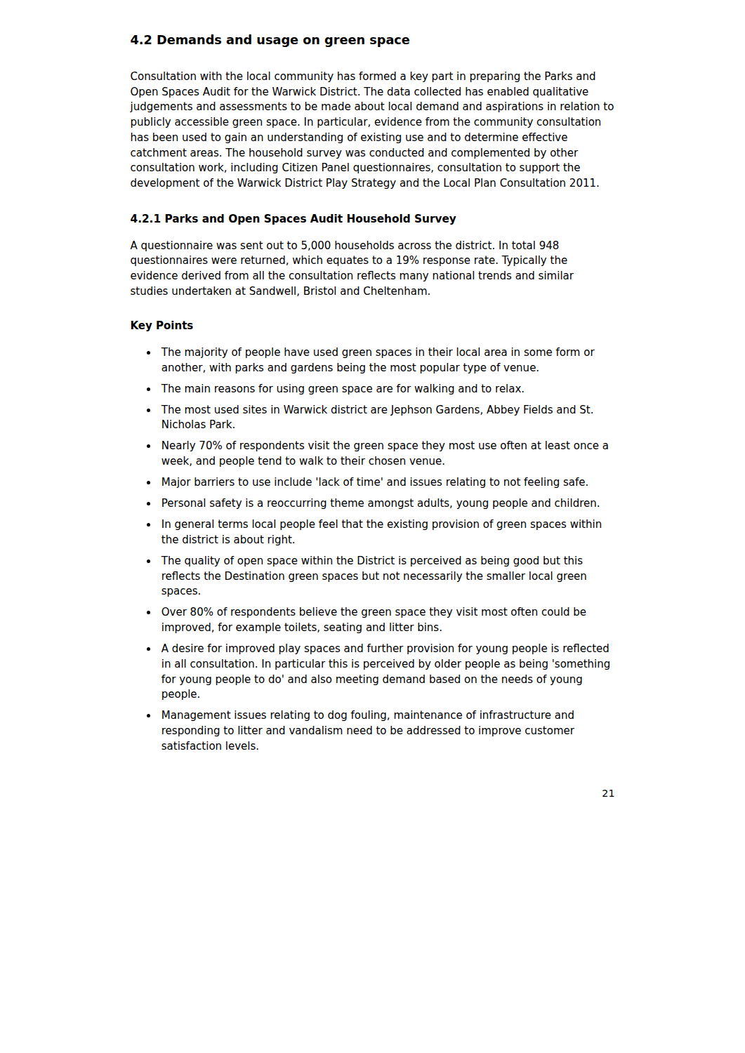4.2 Demands and usage on green space
Consultation with the local community has formed a key part in preparing the Parks and Open Spaces Audit for the Warwick District. The data collected has enabled qualitative judgements and assessments to be made about local demand and aspirations in relation to publicly accessible green space. In particular, evidence from the community consultation has been used to gain an understanding of existing use and to determine effective catchment areas. The household survey was conducted and complemented by other consultation work, including Citizen Panel questionnaires, consultation to support the development of the Warwick District Play Strategy and the Local Plan Consultation 2011.
4.2.1 Parks and Open Spaces Audit Household Survey
A questionnaire was sent out to 5,000 households across the district. In total 948 questionnaires were returned, which equates to a 19% response rate. Typically the evidence derived from all the consultation reflects many national trends and similar studies undertaken at Sandwell, Bristol and Cheltenham.
Key Points
The majority of people have used green spaces in their local area in some form or another, with parks and gardens being the most popular type of venue.
The main reasons for using green space are for walking and to relax.
The most used sites in Warwick district are Jephson Gardens, Abbey Fields and St. Nicholas Park.
Nearly 70% of respondents visit the green space they most use often at least once a week, and people tend to walk to their chosen venue.
Major barriers to use include 'lack of time' and issues relating to not feeling safe.
Personal safety is a reoccurring theme amongst adults, young people and children.
In general terms local people feel that the existing provision of green spaces within the district is about right.
The quality of open space within the District is perceived as being good but this reflects the Destination green spaces but not necessarily the smaller local green spaces.
Over 80% of respondents believe the green space they visit most often could be improved, for example toilets, seating and litter bins.
A desire for improved play spaces and further provision for young people is reflected in all consultation. In particular this is perceived by older people as being 'something for young people to do' and also meeting demand based on the needs of young people.
Management issues relating to dog fouling, maintenance of infrastructure and responding to litter and vandalism need to be addressed to improve customer satisfaction levels.
21